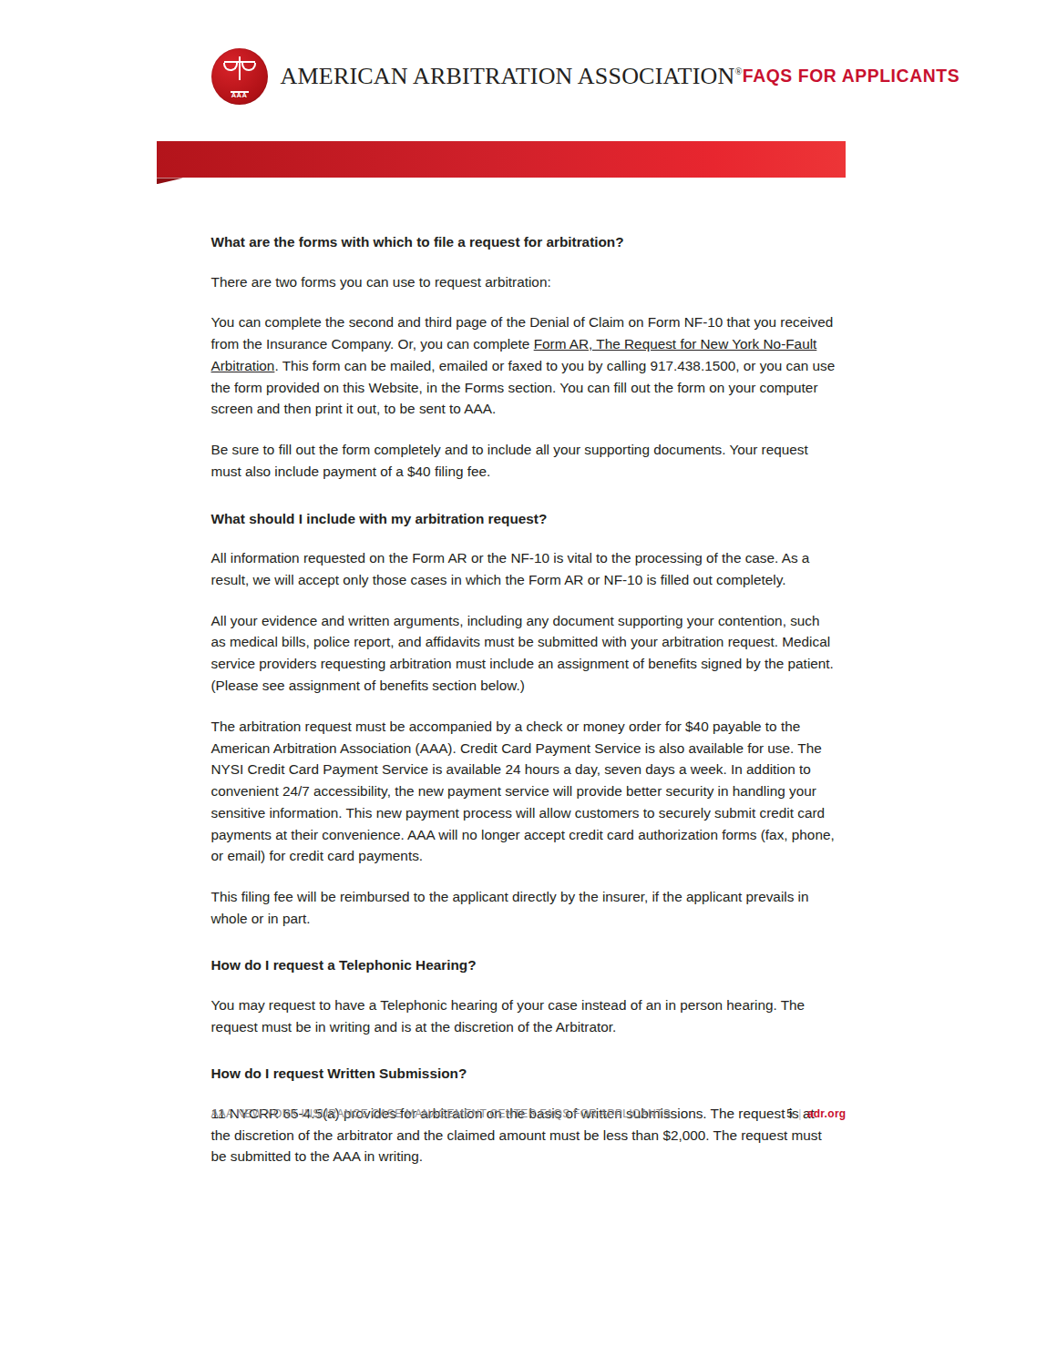AAA
AMERICAN ARBITRATION ASSOCIATION®
FAQS FOR APPLICANTS
What are the forms with which to file a request for arbitration?
There are two forms you can use to request arbitration:
You can complete the second and third page of the Denial of Claim on Form NF-10 that you received from the Insurance Company. Or, you can complete Form AR, The Request for New York No-Fault Arbitration. This form can be mailed, emailed or faxed to you by calling 917.438.1500, or you can use the form provided on this Website, in the Forms section. You can fill out the form on your computer screen and then print it out, to be sent to AAA.
Be sure to fill out the form completely and to include all your supporting documents. Your request must also include payment of a $40 filing fee.
What should I include with my arbitration request?
All information requested on the Form AR or the NF-10 is vital to the processing of the case. As a result, we will accept only those cases in which the Form AR or NF-10 is filled out completely.
All your evidence and written arguments, including any document supporting your contention, such as medical bills, police report, and affidavits must be submitted with your arbitration request. Medical service providers requesting arbitration must include an assignment of benefits signed by the patient. (Please see assignment of benefits section below.)
The arbitration request must be accompanied by a check or money order for $40 payable to the American Arbitration Association (AAA). Credit Card Payment Service is also available for use. The NYSI Credit Card Payment Service is available 24 hours a day, seven days a week. In addition to convenient 24/7 accessibility, the new payment service will provide better security in handling your sensitive information. This new payment process will allow customers to securely submit credit card payments at their convenience. AAA will no longer accept credit card authorization forms (fax, phone, or email) for credit card payments.
This filing fee will be reimbursed to the applicant directly by the insurer, if the applicant prevails in whole or in part.
How do I request a Telephonic Hearing?
You may request to have a Telephonic hearing of your case instead of an in person hearing. The request must be in writing and is at the discretion of the Arbitrator.
How do I request Written Submission?
11 NYCRR 65-4.5(a) provides for arbitration on the basis of written submissions. The request is at the discretion of the arbitrator and the claimed amount must be less than $2,000. The request must be submitted to the AAA in writing.
AAA NEW YORK INSURANCE CASE MANAGEMENT CENTER FAQS FOR APPLICANTS
5|adr.org